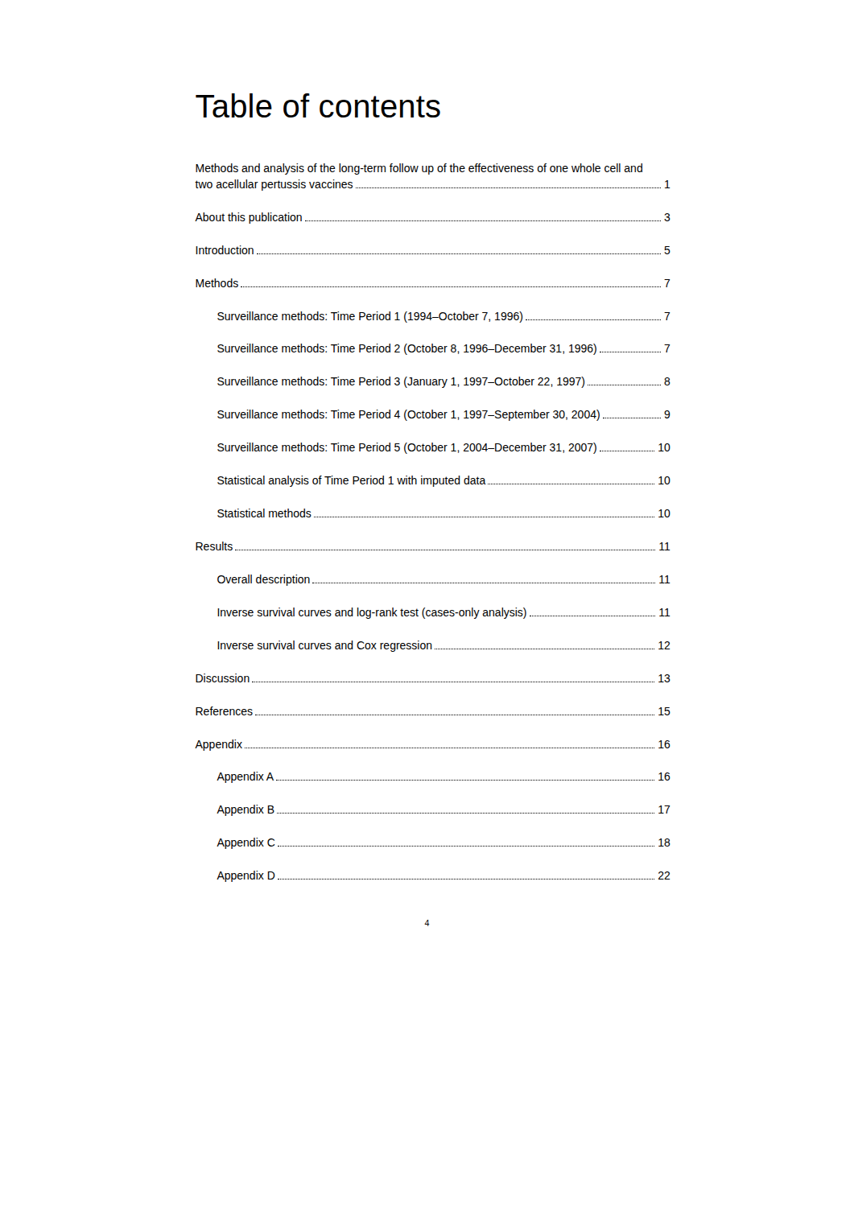Table of contents
Methods and analysis of the long-term follow up of the effectiveness of one whole cell and two acellular pertussis vaccines 1
About this publication 3
Introduction 5
Methods 7
Surveillance methods: Time Period 1 (1994–October 7, 1996) 7
Surveillance methods: Time Period 2 (October 8, 1996–December 31, 1996) 7
Surveillance methods: Time Period 3 (January 1, 1997–October 22, 1997) 8
Surveillance methods: Time Period 4 (October 1, 1997–September 30, 2004) 9
Surveillance methods: Time Period 5 (October 1, 2004–December 31, 2007) 10
Statistical analysis of Time Period 1 with imputed data 10
Statistical methods 10
Results 11
Overall description 11
Inverse survival curves and log-rank test (cases-only analysis) 11
Inverse survival curves and Cox regression 12
Discussion 13
References 15
Appendix 16
Appendix A 16
Appendix B 17
Appendix C 18
Appendix D 22
4